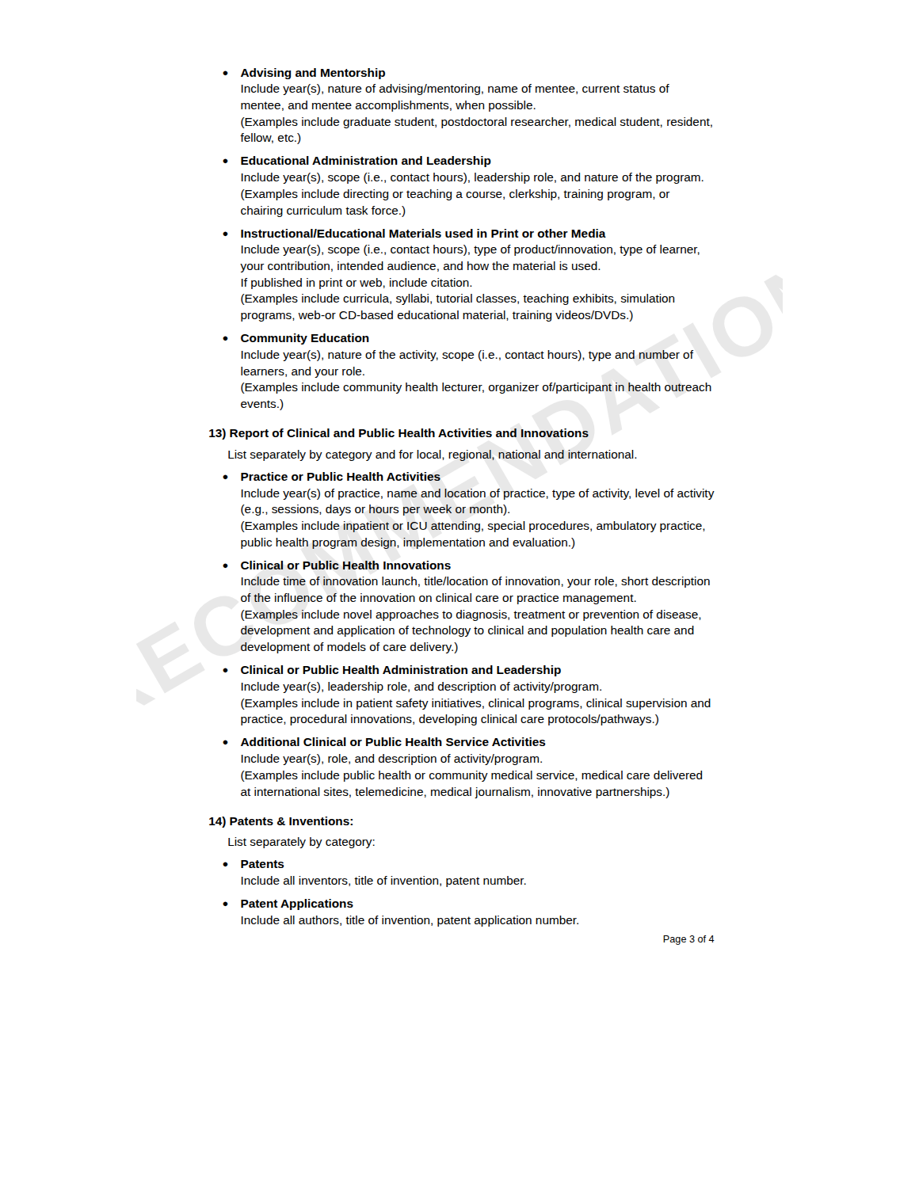RECOMMENDATION
Advising and Mentorship Include year(s), nature of advising/mentoring, name of mentee, current status of mentee, and mentee accomplishments, when possible. (Examples include graduate student, postdoctoral researcher, medical student, resident, fellow, etc.)
Educational Administration and Leadership Include year(s), scope (i.e., contact hours), leadership role, and nature of the program. (Examples include directing or teaching a course, clerkship, training program, or chairing curriculum task force.)
Instructional/Educational Materials used in Print or other Media Include year(s), scope (i.e., contact hours), type of product/innovation, type of learner, your contribution, intended audience, and how the material is used. If published in print or web, include citation. (Examples include curricula, syllabi, tutorial classes, teaching exhibits, simulation programs, web-or CD-based educational material, training videos/DVDs.)
Community Education Include year(s), nature of the activity, scope (i.e., contact hours), type and number of learners, and your role. (Examples include community health lecturer, organizer of/participant in health outreach events.)
13) Report of Clinical and Public Health Activities and Innovations
List separately by category and for local, regional, national and international.
Practice or Public Health Activities Include year(s) of practice, name and location of practice, type of activity, level of activity (e.g., sessions, days or hours per week or month). (Examples include inpatient or ICU attending, special procedures, ambulatory practice, public health program design, implementation and evaluation.)
Clinical or Public Health Innovations Include time of innovation launch, title/location of innovation, your role, short description of the influence of the innovation on clinical care or practice management. (Examples include novel approaches to diagnosis, treatment or prevention of disease, development and application of technology to clinical and population health care and development of models of care delivery.)
Clinical or Public Health Administration and Leadership Include year(s), leadership role, and description of activity/program. (Examples include in patient safety initiatives, clinical programs, clinical supervision and practice, procedural innovations, developing clinical care protocols/pathways.)
Additional Clinical or Public Health Service Activities Include year(s), role, and description of activity/program. (Examples include public health or community medical service, medical care delivered at international sites, telemedicine, medical journalism, innovative partnerships.)
14) Patents & Inventions:
List separately by category:
Patents Include all inventors, title of invention, patent number.
Patent Applications Include all authors, title of invention, patent application number.
Page 3 of 4